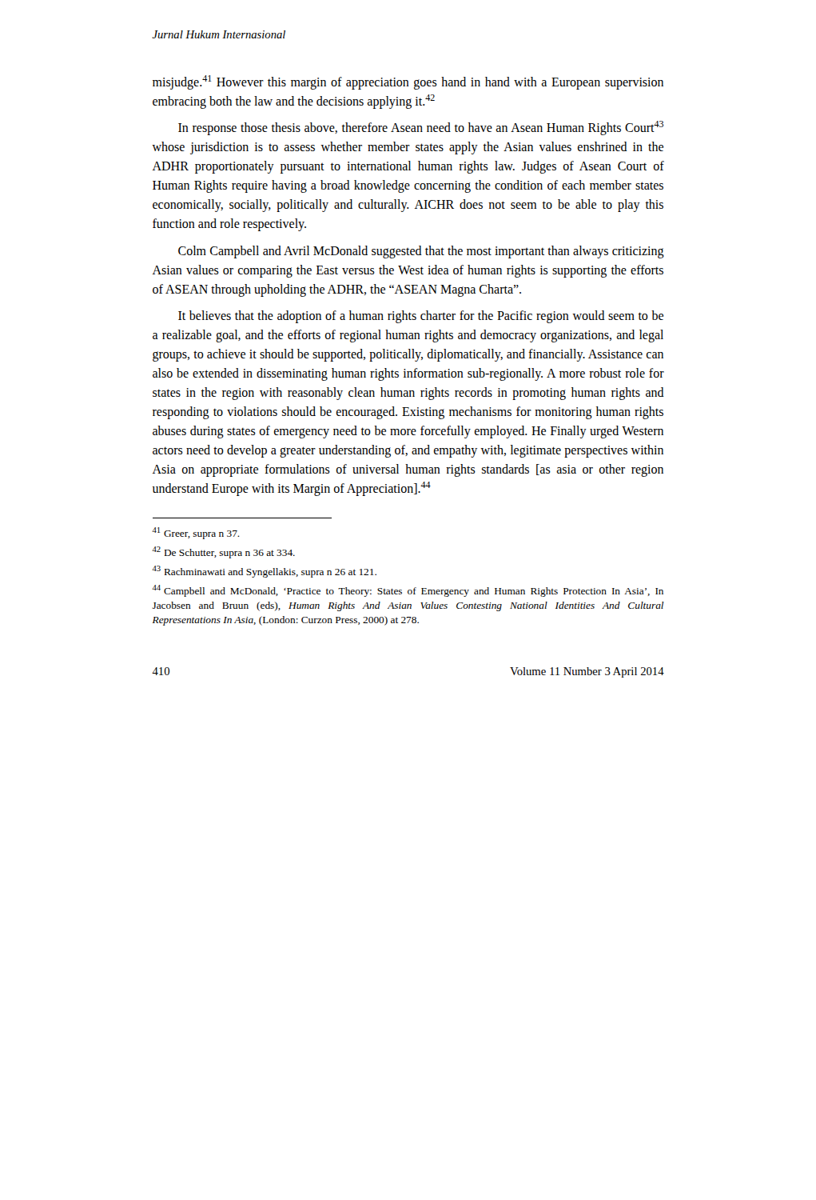Jurnal Hukum Internasional
misjudge.41 However this margin of appreciation goes hand in hand with a European supervision embracing both the law and the decisions applying it.42
In response those thesis above, therefore Asean need to have an Asean Human Rights Court43 whose jurisdiction is to assess whether member states apply the Asian values enshrined in the ADHR proportionately pursuant to international human rights law. Judges of Asean Court of Human Rights require having a broad knowledge concerning the condition of each member states economically, socially, politically and culturally. AICHR does not seem to be able to play this function and role respectively.
Colm Campbell and Avril McDonald suggested that the most important than always criticizing Asian values or comparing the East versus the West idea of human rights is supporting the efforts of ASEAN through upholding the ADHR, the “ASEAN Magna Charta”.
It believes that the adoption of a human rights charter for the Pacific region would seem to be a realizable goal, and the efforts of regional human rights and democracy organizations, and legal groups, to achieve it should be supported, politically, diplomatically, and financially. Assistance can also be extended in disseminating human rights information sub-regionally. A more robust role for states in the region with reasonably clean human rights records in promoting human rights and responding to violations should be encouraged. Existing mechanisms for monitoring human rights abuses during states of emergency need to be more forcefully employed. He Finally urged Western actors need to develop a greater understanding of, and empathy with, legitimate perspectives within Asia on appropriate formulations of universal human rights standards [as asia or other region understand Europe with its Margin of Appreciation].44
41 Greer, supra n 37.
42 De Schutter, supra n 36 at 334.
43 Rachminawati and Syngellakis, supra n 26 at 121.
44 Campbell and McDonald, ‘Practice to Theory: States of Emergency and Human Rights Protection In Asia’, In Jacobsen and Bruun (eds), Human Rights And Asian Values Contesting National Identities And Cultural Representations In Asia, (London: Curzon Press, 2000) at 278.
410 Volume 11 Number 3 April 2014